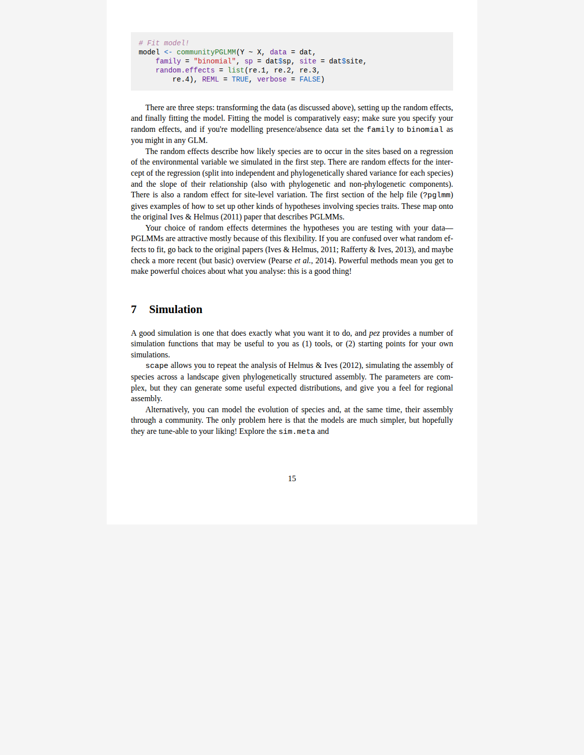# Fit model!
model <- communityPGLMM(Y ~ X, data = dat,
    family = "binomial", sp = dat$sp, site = dat$site,
    random.effects = list(re.1, re.2, re.3,
        re.4), REML = TRUE, verbose = FALSE)
There are three steps: transforming the data (as discussed above), setting up the random effects, and finally fitting the model. Fitting the model is comparatively easy; make sure you specify your random effects, and if you're modelling presence/absence data set the family to binomial as you might in any GLM.
The random effects describe how likely species are to occur in the sites based on a regression of the environmental variable we simulated in the first step. There are random effects for the intercept of the regression (split into independent and phylogenetically shared variance for each species) and the slope of their relationship (also with phylogenetic and non-phylogenetic components). There is also a random effect for site-level variation. The first section of the help file (?pglmm) gives examples of how to set up other kinds of hypotheses involving species traits. These map onto the original Ives & Helmus (2011) paper that describes PGLMMs.
Your choice of random effects determines the hypotheses you are testing with your data—PGLMMs are attractive mostly because of this flexibility. If you are confused over what random effects to fit, go back to the original papers (Ives & Helmus, 2011; Rafferty & Ives, 2013), and maybe check a more recent (but basic) overview (Pearse et al., 2014). Powerful methods mean you get to make powerful choices about what you analyse: this is a good thing!
7 Simulation
A good simulation is one that does exactly what you want it to do, and pez provides a number of simulation functions that may be useful to you as (1) tools, or (2) starting points for your own simulations.
scape allows you to repeat the analysis of Helmus & Ives (2012), simulating the assembly of species across a landscape given phylogenetically structured assembly. The parameters are complex, but they can generate some useful expected distributions, and give you a feel for regional assembly.
Alternatively, you can model the evolution of species and, at the same time, their assembly through a community. The only problem here is that the models are much simpler, but hopefully they are tune-able to your liking! Explore the sim.meta and
15